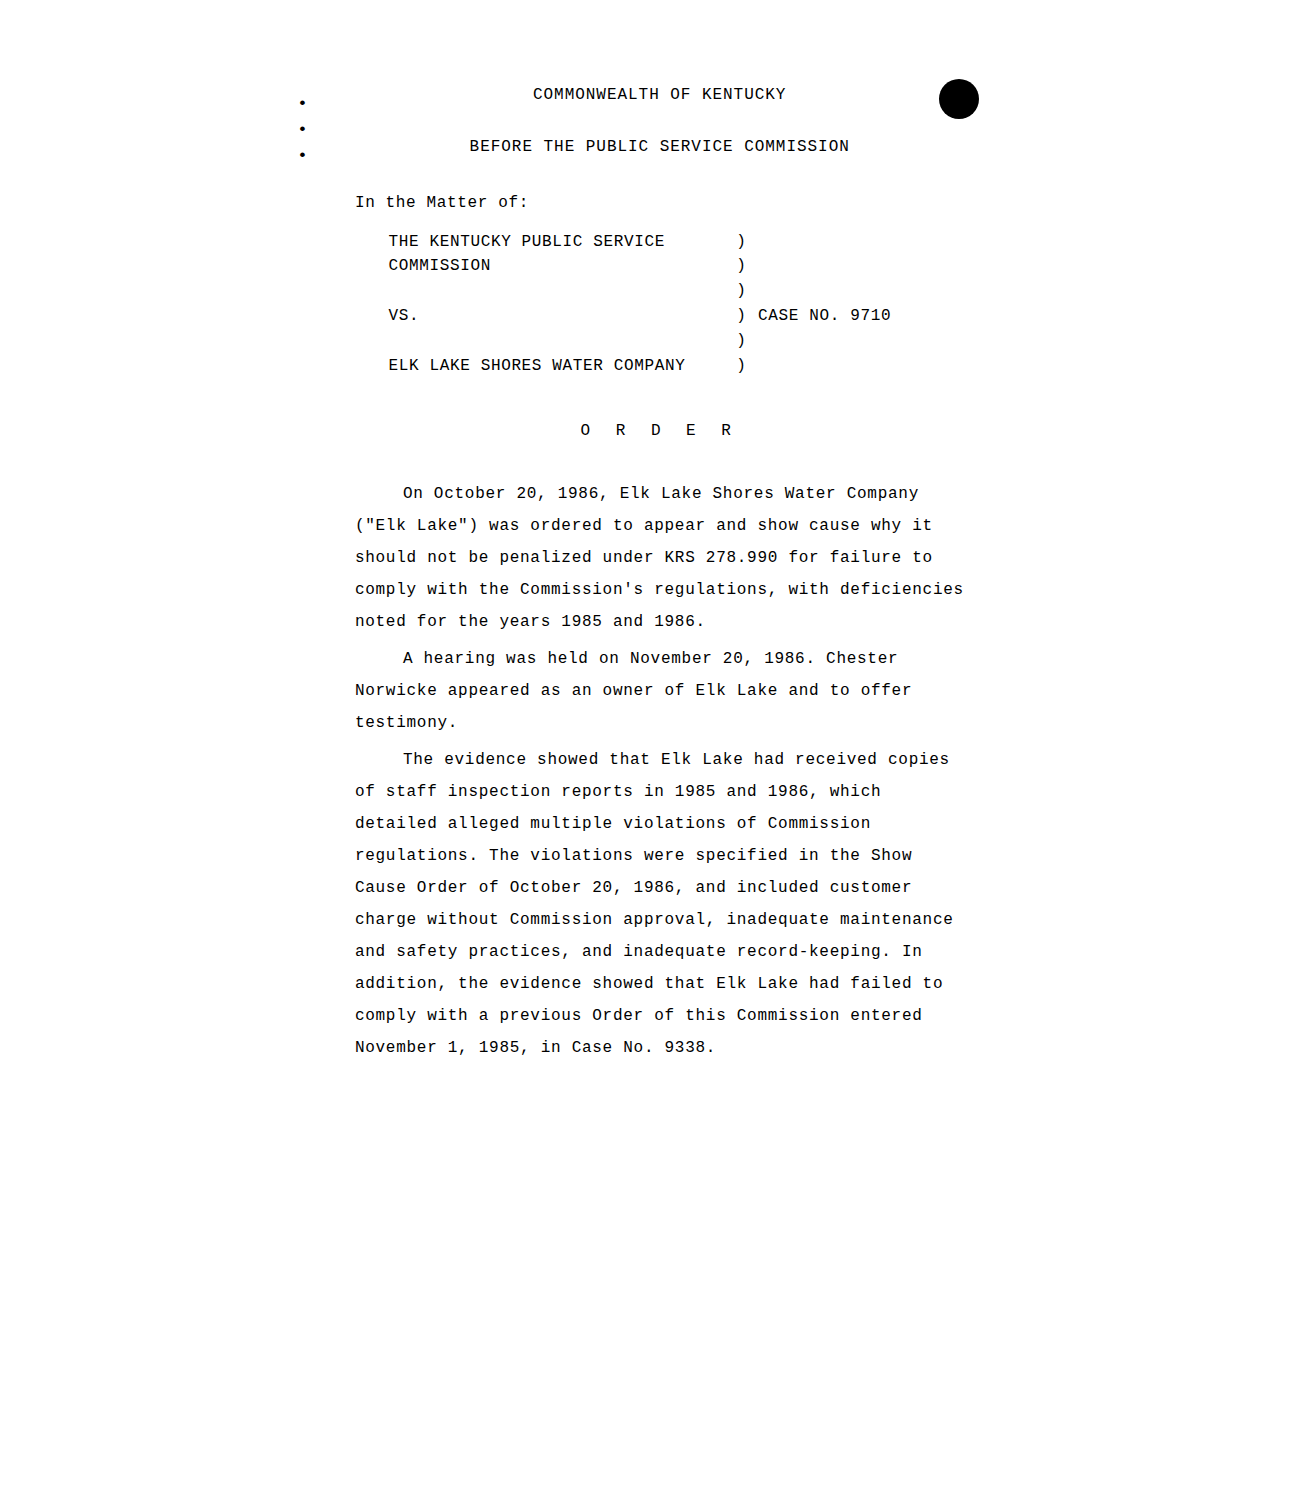• • •
COMMONWEALTH OF KENTUCKY
BEFORE THE PUBLIC SERVICE COMMISSION
In the Matter of:
| THE KENTUCKY PUBLIC SERVICE COMMISSION | ) ) | |
| | ) | |
| VS. | ) | CASE NO. 9710 |
| | ) | |
| ELK LAKE SHORES WATER COMPANY | ) | |
O R D E R
On October 20, 1986, Elk Lake Shores Water Company ("Elk Lake") was ordered to appear and show cause why it should not be penalized under KRS 278.990 for failure to comply with the Commission's regulations, with deficiencies noted for the years 1985 and 1986.
A hearing was held on November 20, 1986. Chester Norwicke appeared as an owner of Elk Lake and to offer testimony.
The evidence showed that Elk Lake had received copies of staff inspection reports in 1985 and 1986, which detailed alleged multiple violations of Commission regulations. The violations were specified in the Show Cause Order of October 20, 1986, and included customer charge without Commission approval, inadequate maintenance and safety practices, and inadequate record-keeping. In addition, the evidence showed that Elk Lake had failed to comply with a previous Order of this Commission entered November 1, 1985, in Case No. 9338.